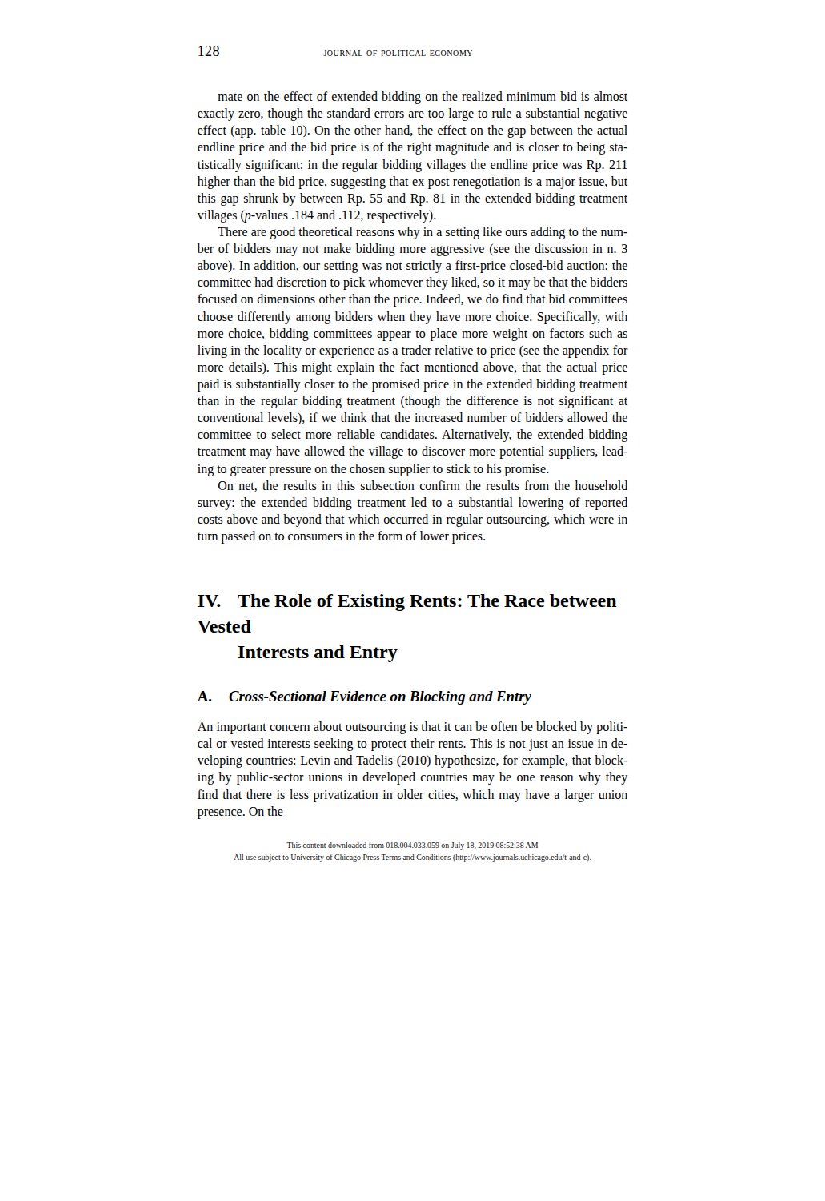128 journal of political economy
mate on the effect of extended bidding on the realized minimum bid is almost exactly zero, though the standard errors are too large to rule a substantial negative effect (app. table 10). On the other hand, the effect on the gap between the actual endline price and the bid price is of the right magnitude and is closer to being statistically significant: in the regular bidding villages the endline price was Rp. 211 higher than the bid price, suggesting that ex post renegotiation is a major issue, but this gap shrunk by between Rp. 55 and Rp. 81 in the extended bidding treatment villages (p-values .184 and .112, respectively).
There are good theoretical reasons why in a setting like ours adding to the number of bidders may not make bidding more aggressive (see the discussion in n. 3 above). In addition, our setting was not strictly a first-price closed-bid auction: the committee had discretion to pick whomever they liked, so it may be that the bidders focused on dimensions other than the price. Indeed, we do find that bid committees choose differently among bidders when they have more choice. Specifically, with more choice, bidding committees appear to place more weight on factors such as living in the locality or experience as a trader relative to price (see the appendix for more details). This might explain the fact mentioned above, that the actual price paid is substantially closer to the promised price in the extended bidding treatment than in the regular bidding treatment (though the difference is not significant at conventional levels), if we think that the increased number of bidders allowed the committee to select more reliable candidates. Alternatively, the extended bidding treatment may have allowed the village to discover more potential suppliers, leading to greater pressure on the chosen supplier to stick to his promise.
On net, the results in this subsection confirm the results from the household survey: the extended bidding treatment led to a substantial lowering of reported costs above and beyond that which occurred in regular outsourcing, which were in turn passed on to consumers in the form of lower prices.
IV. The Role of Existing Rents: The Race between VestedInterests and Entry
A. Cross-Sectional Evidence on Blocking and Entry
An important concern about outsourcing is that it can be often be blocked by political or vested interests seeking to protect their rents. This is not just an issue in developing countries: Levin and Tadelis (2010) hypothesize, for example, that blocking by public-sector unions in developed countries may be one reason why they find that there is less privatization in older cities, which may have a larger union presence. On the
This content downloaded from 018.004.033.059 on July 18, 2019 08:52:38 AM
All use subject to University of Chicago Press Terms and Conditions (http://www.journals.uchicago.edu/t-and-c).